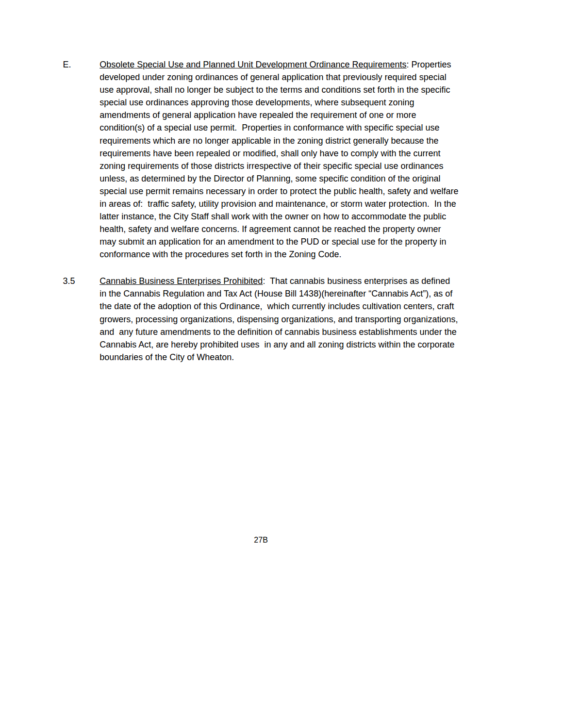E.
Obsolete Special Use and Planned Unit Development Ordinance Requirements: Properties developed under zoning ordinances of general application that previously required special use approval, shall no longer be subject to the terms and conditions set forth in the specific special use ordinances approving those developments, where subsequent zoning amendments of general application have repealed the requirement of one or more condition(s) of a special use permit. Properties in conformance with specific special use requirements which are no longer applicable in the zoning district generally because the requirements have been repealed or modified, shall only have to comply with the current zoning requirements of those districts irrespective of their specific special use ordinances unless, as determined by the Director of Planning, some specific condition of the original special use permit remains necessary in order to protect the public health, safety and welfare in areas of: traffic safety, utility provision and maintenance, or storm water protection. In the latter instance, the City Staff shall work with the owner on how to accommodate the public health, safety and welfare concerns. If agreement cannot be reached the property owner may submit an application for an amendment to the PUD or special use for the property in conformance with the procedures set forth in the Zoning Code.
3.5
Cannabis Business Enterprises Prohibited: That cannabis business enterprises as defined in the Cannabis Regulation and Tax Act (House Bill 1438)(hereinafter “Cannabis Act”), as of the date of the adoption of this Ordinance, which currently includes cultivation centers, craft growers, processing organizations, dispensing organizations, and transporting organizations, and any future amendments to the definition of cannabis business establishments under the Cannabis Act, are hereby prohibited uses in any and all zoning districts within the corporate boundaries of the City of Wheaton.
27B